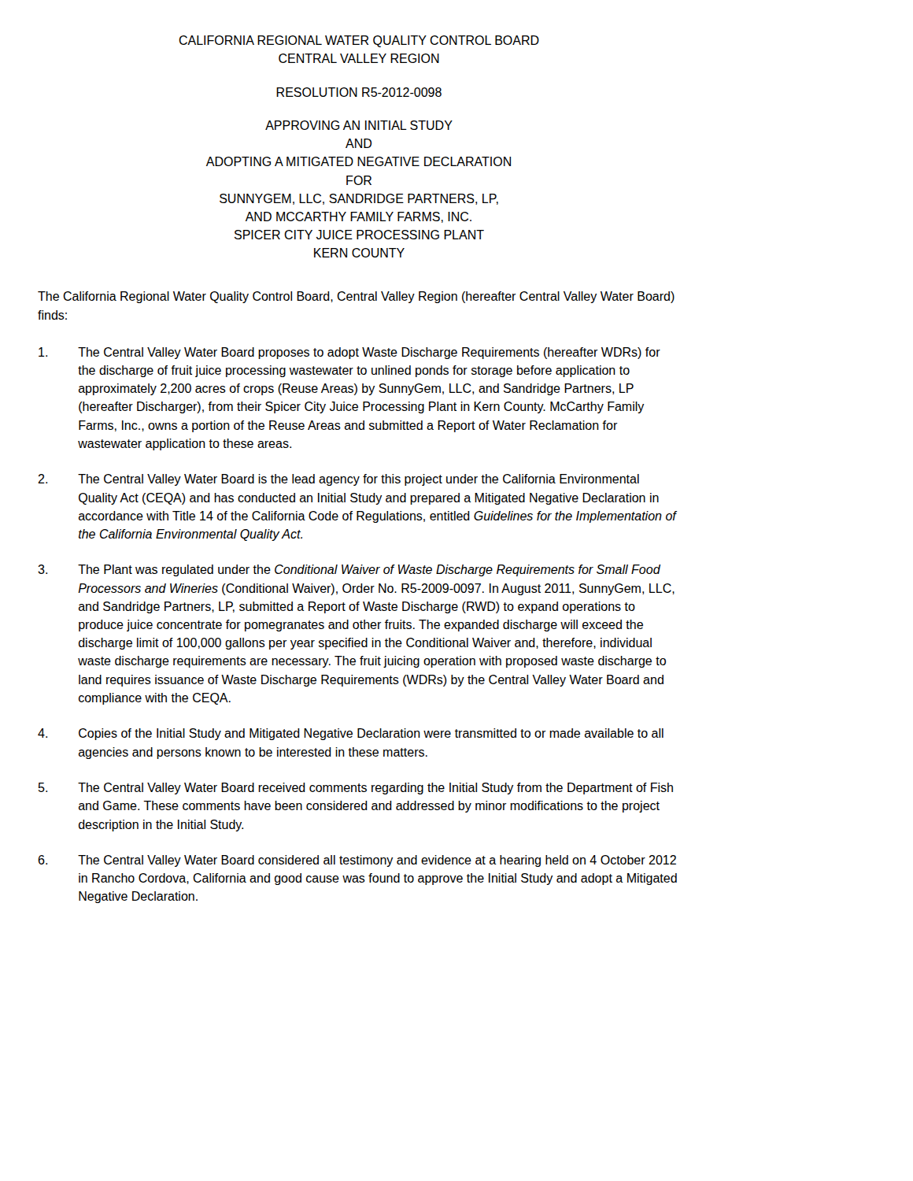California Regional Water Quality Control Board
Central Valley Region
Resolution R5-2012-0098
Approving an Initial Study
and
Adopting a Mitigated Negative Declaration
for
SunnyGem, LLC, Sandridge Partners, LP,
and McCarthy Family Farms, Inc.
Spicer City Juice Processing Plant
Kern County
The California Regional Water Quality Control Board, Central Valley Region (hereafter Central Valley Water Board) finds:
The Central Valley Water Board proposes to adopt Waste Discharge Requirements (hereafter WDRs) for the discharge of fruit juice processing wastewater to unlined ponds for storage before application to approximately 2,200 acres of crops (Reuse Areas) by SunnyGem, LLC, and Sandridge Partners, LP (hereafter Discharger), from their Spicer City Juice Processing Plant in Kern County. McCarthy Family Farms, Inc., owns a portion of the Reuse Areas and submitted a Report of Water Reclamation for wastewater application to these areas.
The Central Valley Water Board is the lead agency for this project under the California Environmental Quality Act (CEQA) and has conducted an Initial Study and prepared a Mitigated Negative Declaration in accordance with Title 14 of the California Code of Regulations, entitled Guidelines for the Implementation of the California Environmental Quality Act.
The Plant was regulated under the Conditional Waiver of Waste Discharge Requirements for Small Food Processors and Wineries (Conditional Waiver), Order No. R5-2009-0097. In August 2011, SunnyGem, LLC, and Sandridge Partners, LP, submitted a Report of Waste Discharge (RWD) to expand operations to produce juice concentrate for pomegranates and other fruits. The expanded discharge will exceed the discharge limit of 100,000 gallons per year specified in the Conditional Waiver and, therefore, individual waste discharge requirements are necessary. The fruit juicing operation with proposed waste discharge to land requires issuance of Waste Discharge Requirements (WDRs) by the Central Valley Water Board and compliance with the CEQA.
Copies of the Initial Study and Mitigated Negative Declaration were transmitted to or made available to all agencies and persons known to be interested in these matters.
The Central Valley Water Board received comments regarding the Initial Study from the Department of Fish and Game. These comments have been considered and addressed by minor modifications to the project description in the Initial Study.
The Central Valley Water Board considered all testimony and evidence at a hearing held on 4 October 2012 in Rancho Cordova, California and good cause was found to approve the Initial Study and adopt a Mitigated Negative Declaration.